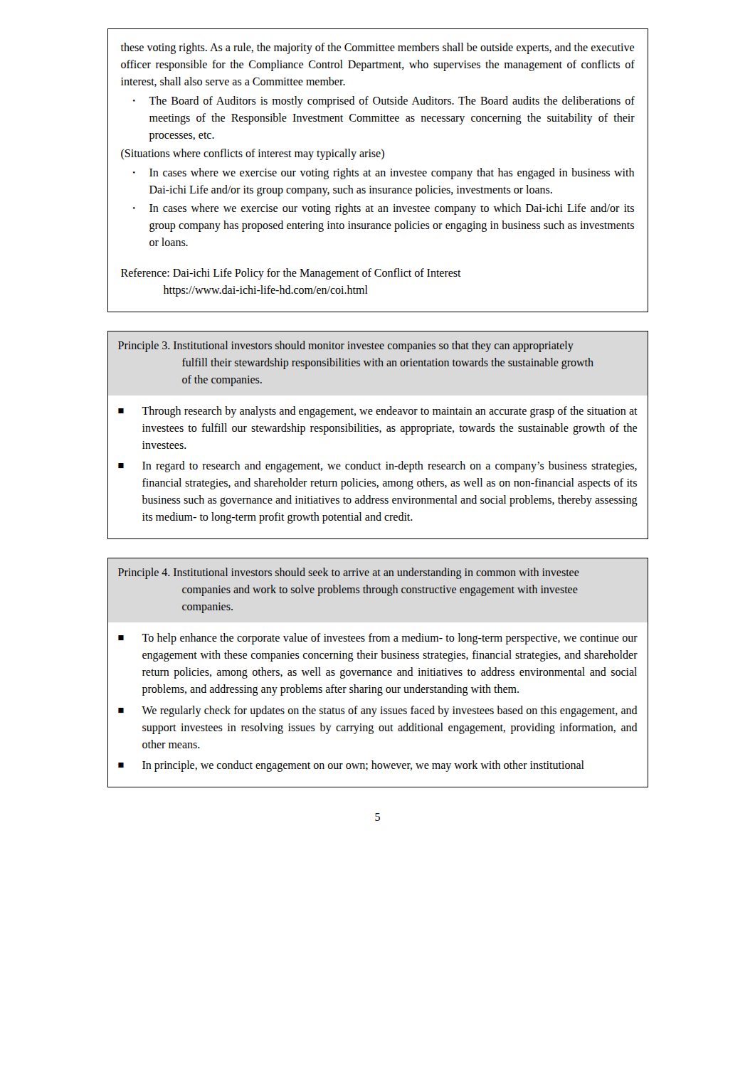these voting rights. As a rule, the majority of the Committee members shall be outside experts, and the executive officer responsible for the Compliance Control Department, who supervises the management of conflicts of interest, shall also serve as a Committee member.
The Board of Auditors is mostly comprised of Outside Auditors. The Board audits the deliberations of meetings of the Responsible Investment Committee as necessary concerning the suitability of their processes, etc.
(Situations where conflicts of interest may typically arise)
In cases where we exercise our voting rights at an investee company that has engaged in business with Dai-ichi Life and/or its group company, such as insurance policies, investments or loans.
In cases where we exercise our voting rights at an investee company to which Dai-ichi Life and/or its group company has proposed entering into insurance policies or engaging in business such as investments or loans.
Reference: Dai-ichi Life Policy for the Management of Conflict of Interest
https://www.dai-ichi-life-hd.com/en/coi.html
Principle 3. Institutional investors should monitor investee companies so that they can appropriately
fulfill their stewardship responsibilities with an orientation towards the sustainable growth
of the companies.
Through research by analysts and engagement, we endeavor to maintain an accurate grasp of the situation at investees to fulfill our stewardship responsibilities, as appropriate, towards the sustainable growth of the investees.
In regard to research and engagement, we conduct in-depth research on a company’s business strategies, financial strategies, and shareholder return policies, among others, as well as on non-financial aspects of its business such as governance and initiatives to address environmental and social problems, thereby assessing its medium- to long-term profit growth potential and credit.
Principle 4. Institutional investors should seek to arrive at an understanding in common with investee
companies and work to solve problems through constructive engagement with investee
companies.
To help enhance the corporate value of investees from a medium- to long-term perspective, we continue our engagement with these companies concerning their business strategies, financial strategies, and shareholder return policies, among others, as well as governance and initiatives to address environmental and social problems, and addressing any problems after sharing our understanding with them.
We regularly check for updates on the status of any issues faced by investees based on this engagement, and support investees in resolving issues by carrying out additional engagement, providing information, and other means.
In principle, we conduct engagement on our own; however, we may work with other institutional
5